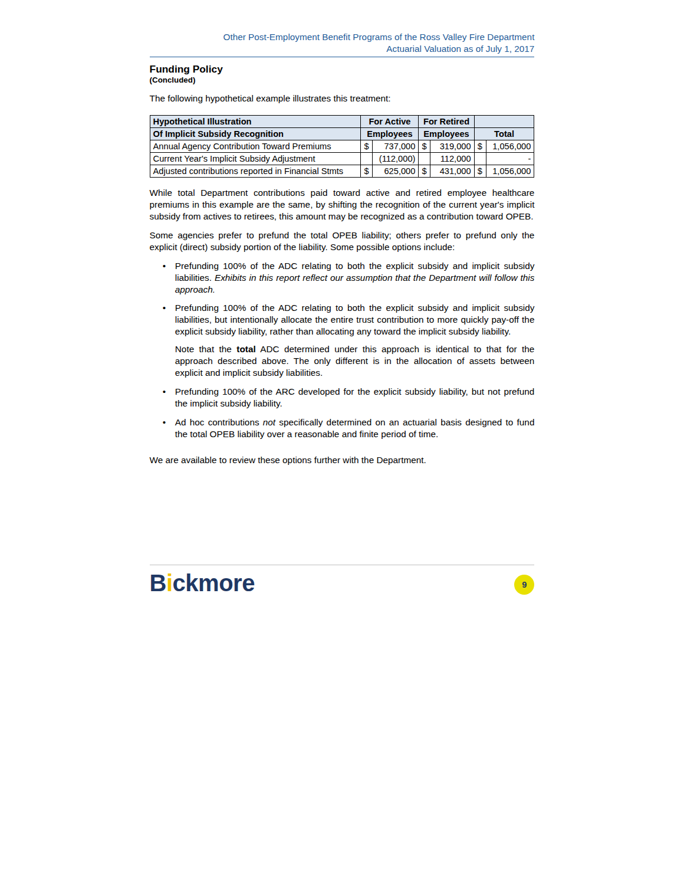Other Post-Employment Benefit Programs of the Ross Valley Fire Department Actuarial Valuation as of July 1, 2017
Funding Policy
(Concluded)
The following hypothetical example illustrates this treatment:
| Hypothetical Illustration | For Active | For Retired | |
| --- | --- | --- | --- |
| Of Implicit Subsidy Recognition | Employees | Employees | Total |
| Annual Agency Contribution Toward Premiums | $ | 737,000 | $ | 319,000 | $ | 1,056,000 |
| Current Year's Implicit Subsidy Adjustment | | (112,000) | | 112,000 | | - |
| Adjusted contributions reported in Financial Stmts | $ | 625,000 | $ | 431,000 | $ | 1,056,000 |
While total Department contributions paid toward active and retired employee healthcare premiums in this example are the same, by shifting the recognition of the current year's implicit subsidy from actives to retirees, this amount may be recognized as a contribution toward OPEB.
Some agencies prefer to prefund the total OPEB liability; others prefer to prefund only the explicit (direct) subsidy portion of the liability. Some possible options include:
Prefunding 100% of the ADC relating to both the explicit subsidy and implicit subsidy liabilities. Exhibits in this report reflect our assumption that the Department will follow this approach.
Prefunding 100% of the ADC relating to both the explicit subsidy and implicit subsidy liabilities, but intentionally allocate the entire trust contribution to more quickly pay-off the explicit subsidy liability, rather than allocating any toward the implicit subsidy liability.
Note that the total ADC determined under this approach is identical to that for the approach described above. The only different is in the allocation of assets between explicit and implicit subsidy liabilities.
Prefunding 100% of the ARC developed for the explicit subsidy liability, but not prefund the implicit subsidy liability.
Ad hoc contributions not specifically determined on an actuarial basis designed to fund the total OPEB liability over a reasonable and finite period of time.
We are available to review these options further with the Department.
Bickmore
9